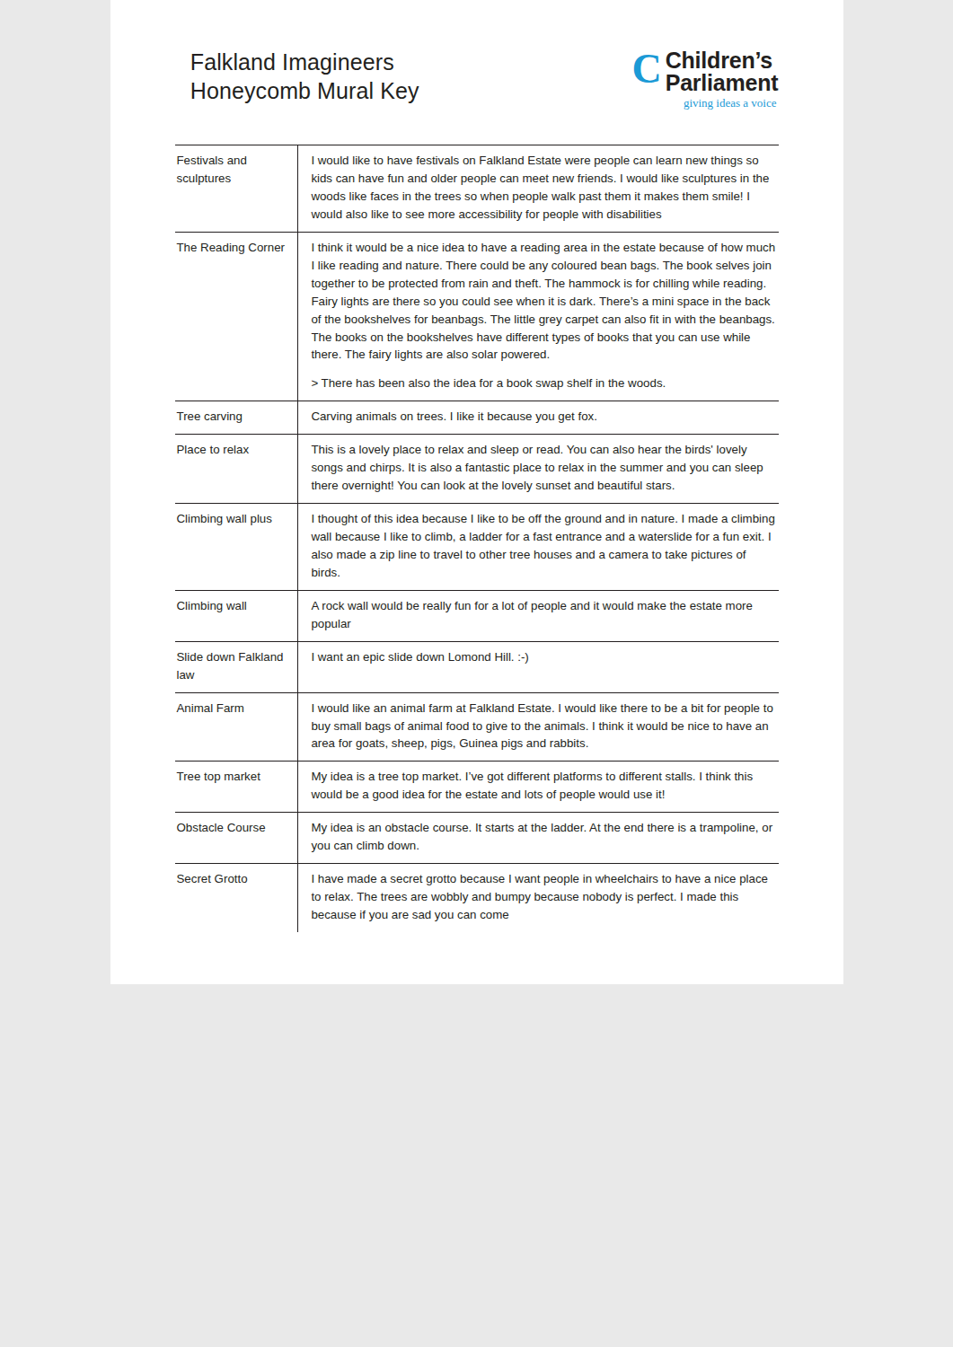Falkland Imagineers
Honeycomb Mural Key
C Children’s
Parliament
giving ideas a voice
| Festivals and sculptures | I would like to have festivals on Falkland Estate were people can learn new things so kids can have fun and older people can meet new friends. I would like sculptures in the woods like faces in the trees so when people walk past them it makes them smile! I would also like to see more accessibility for people with disabilities |
| The Reading Corner | I think it would be a nice idea to have a reading area in the estate because of how much I like reading and nature. There could be any coloured bean bags. The book selves join together to be protected from rain and theft. The hammock is for chilling while reading. Fairy lights are there so you could see when it is dark. There’s a mini space in the back of the bookshelves for beanbags. The little grey carpet can also fit in with the beanbags. The books on the bookshelves have different types of books that you can use while there. The fairy lights are also solar powered. > There has been also the idea for a book swap shelf in the woods. |
| Tree carving | Carving animals on trees. I like it because you get fox. |
| Place to relax | This is a lovely place to relax and sleep or read. You can also hear the birds' lovely songs and chirps. It is also a fantastic place to relax in the summer and you can sleep there overnight! You can look at the lovely sunset and beautiful stars. |
| Climbing wall plus | I thought of this idea because I like to be off the ground and in nature. I made a climbing wall because I like to climb, a ladder for a fast entrance and a waterslide for a fun exit. I also made a zip line to travel to other tree houses and a camera to take pictures of birds. |
| Climbing wall | A rock wall would be really fun for a lot of people and it would make the estate more popular |
| Slide down Falkland law | I want an epic slide down Lomond Hill. :-) |
| Animal Farm | I would like an animal farm at Falkland Estate. I would like there to be a bit for people to buy small bags of animal food to give to the animals. I think it would be nice to have an area for goats, sheep, pigs, Guinea pigs and rabbits. |
| Tree top market | My idea is a tree top market. I’ve got different platforms to different stalls. I think this would be a good idea for the estate and lots of people would use it! |
| Obstacle Course | My idea is an obstacle course. It starts at the ladder. At the end there is a trampoline, or you can climb down. |
| Secret Grotto | I have made a secret grotto because I want people in wheelchairs to have a nice place to relax. The trees are wobbly and bumpy because nobody is perfect. I made this because if you are sad you can come |